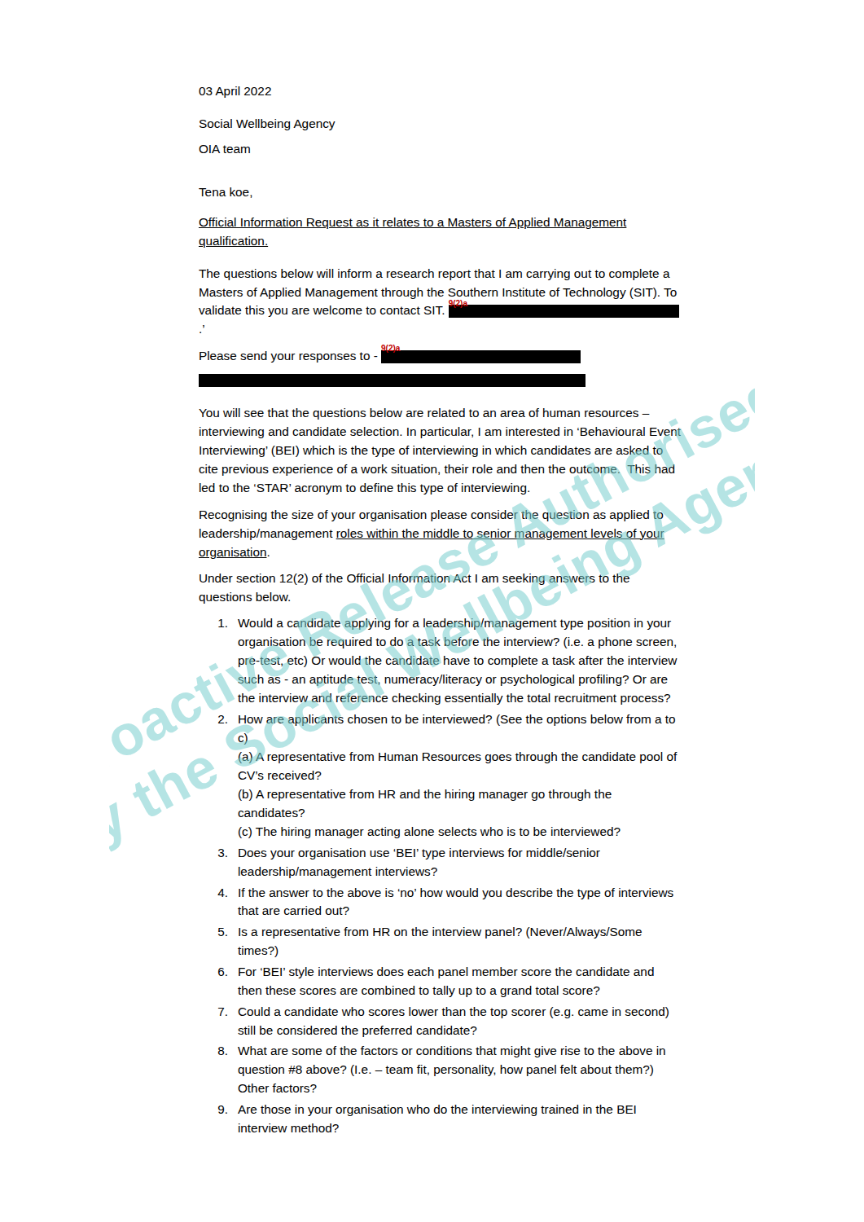Proactive Release Authorised
by the Social Wellbeing Agency
03 April 2022
Social Wellbeing Agency
OIA team
Tena koe,
Official Information Request as it relates to a Masters of Applied Management qualification.
The questions below will inform a research report that I am carrying out to complete a Masters of Applied Management through the Southern Institute of Technology (SIT). To validate this you are welcome to contact SIT. 9(2)a.’
Please send your responses to - 9(2)a
You will see that the questions below are related to an area of human resources – interviewing and candidate selection. In particular, I am interested in ‘Behavioural Event Interviewing’ (BEI) which is the type of interviewing in which candidates are asked to cite previous experience of a work situation, their role and then the outcome. This had led to the ‘STAR’ acronym to define this type of interviewing.
Recognising the size of your organisation please consider the question as applied to leadership/management roles within the middle to senior management levels of your organisation.
Under section 12(2) of the Official Information Act I am seeking answers to the questions below.
Would a candidate applying for a leadership/management type position in your organisation be required to do a task before the interview? (i.e. a phone screen, pre-test, etc) Or would the candidate have to complete a task after the interview such as - an aptitude test, numeracy/literacy or psychological profiling? Or are the interview and reference checking essentially the total recruitment process?
How are applicants chosen to be interviewed? (See the options below from a to c) (a) A representative from Human Resources goes through the candidate pool of CV’s received? (b) A representative from HR and the hiring manager go through the candidates? (c) The hiring manager acting alone selects who is to be interviewed?
Does your organisation use ‘BEI’ type interviews for middle/senior leadership/management interviews?
If the answer to the above is ‘no’ how would you describe the type of interviews that are carried out?
Is a representative from HR on the interview panel? (Never/Always/Some times?)
For ‘BEI’ style interviews does each panel member score the candidate and then these scores are combined to tally up to a grand total score?
Could a candidate who scores lower than the top scorer (e.g. came in second) still be considered the preferred candidate?
What are some of the factors or conditions that might give rise to the above in question #8 above? (I.e. – team fit, personality, how panel felt about them?) Other factors?
Are those in your organisation who do the interviewing trained in the BEI interview method?